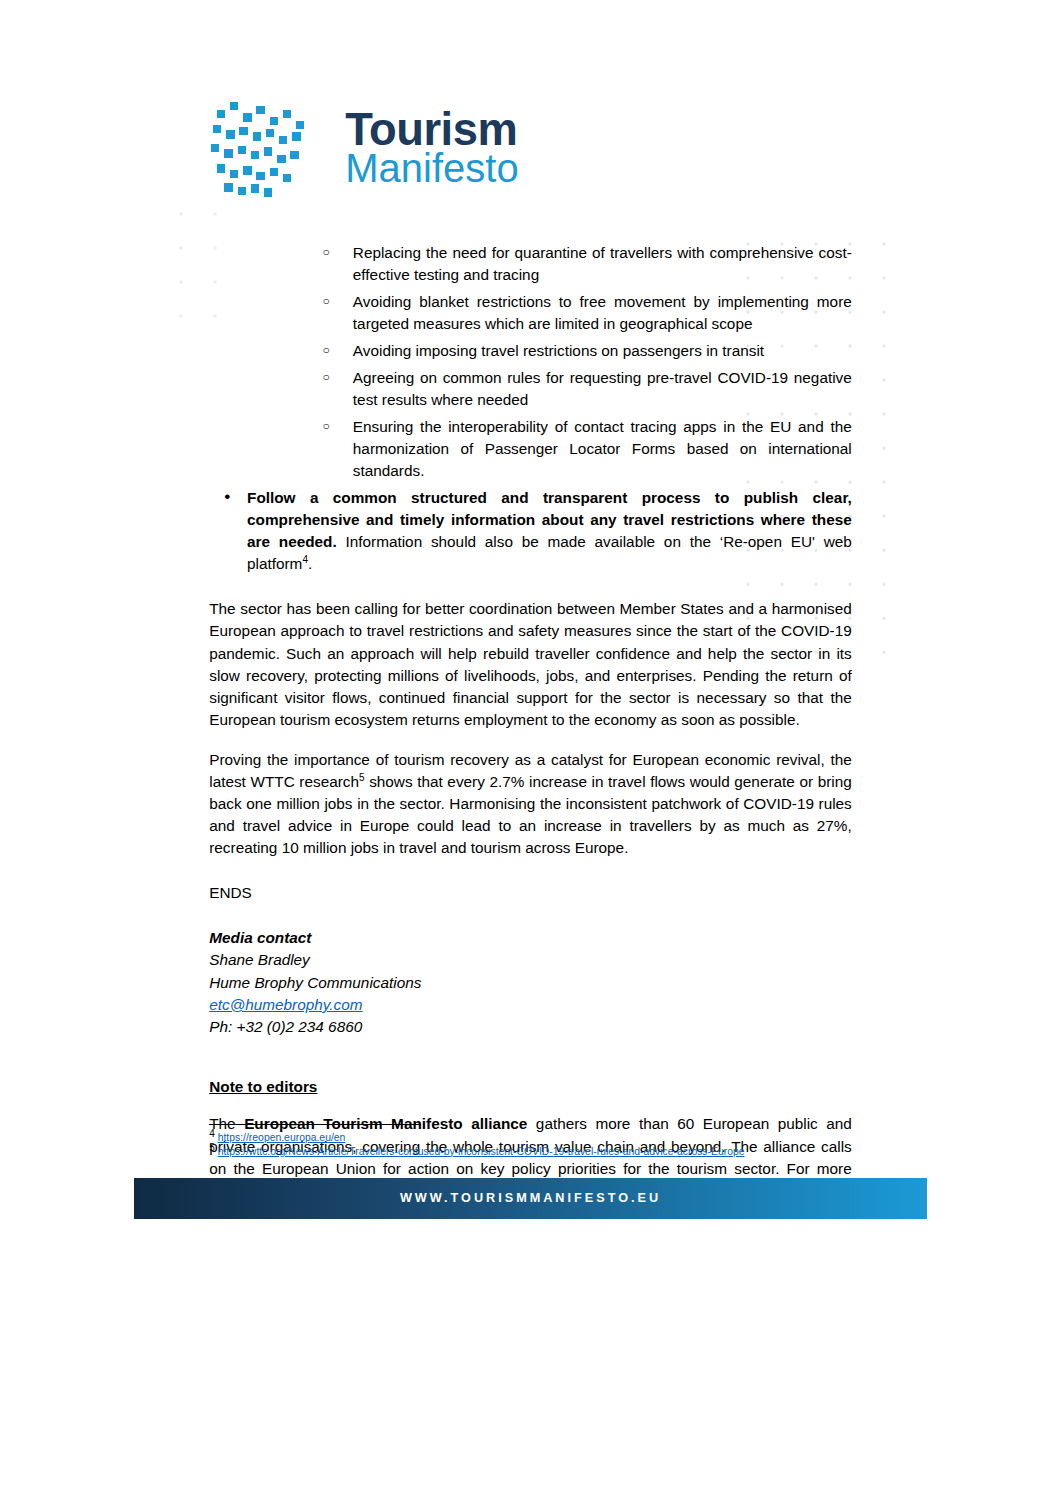Tourism Manifesto
Replacing the need for quarantine of travellers with comprehensive cost-effective testing and tracing
Avoiding blanket restrictions to free movement by implementing more targeted measures which are limited in geographical scope
Avoiding imposing travel restrictions on passengers in transit
Agreeing on common rules for requesting pre-travel COVID-19 negative test results where needed
Ensuring the interoperability of contact tracing apps in the EU and the harmonization of Passenger Locator Forms based on international standards.
Follow a common structured and transparent process to publish clear, comprehensive and timely information about any travel restrictions where these are needed. Information should also be made available on the ‘Re-open EU' web platform4.
The sector has been calling for better coordination between Member States and a harmonised European approach to travel restrictions and safety measures since the start of the COVID-19 pandemic. Such an approach will help rebuild traveller confidence and help the sector in its slow recovery, protecting millions of livelihoods, jobs, and enterprises. Pending the return of significant visitor flows, continued financial support for the sector is necessary so that the European tourism ecosystem returns employment to the economy as soon as possible.
Proving the importance of tourism recovery as a catalyst for European economic revival, the latest WTTC research5 shows that every 2.7% increase in travel flows would generate or bring back one million jobs in the sector. Harmonising the inconsistent patchwork of COVID-19 rules and travel advice in Europe could lead to an increase in travellers by as much as 27%, recreating 10 million jobs in travel and tourism across Europe.
ENDS
Media contact
Shane Bradley
Hume Brophy Communications
etc@humebrophy.com
Ph: +32 (0)2 234 6860
Note to editors
The European Tourism Manifesto alliance gathers more than 60 European public and private organisations, covering the whole tourism value chain and beyond. The alliance calls on the European Union for action on key policy priorities for the tourism sector. For more information, please visit tourismmanifesto.eu.
4 https://reopen.europa.eu/en
5 https://wttc.org/News-Article/Travellers-confused-by-inconsistent-COVID-19-travel-rules-and-advice-across-Europe
WWW.TOURISMMANIFESTO.EU